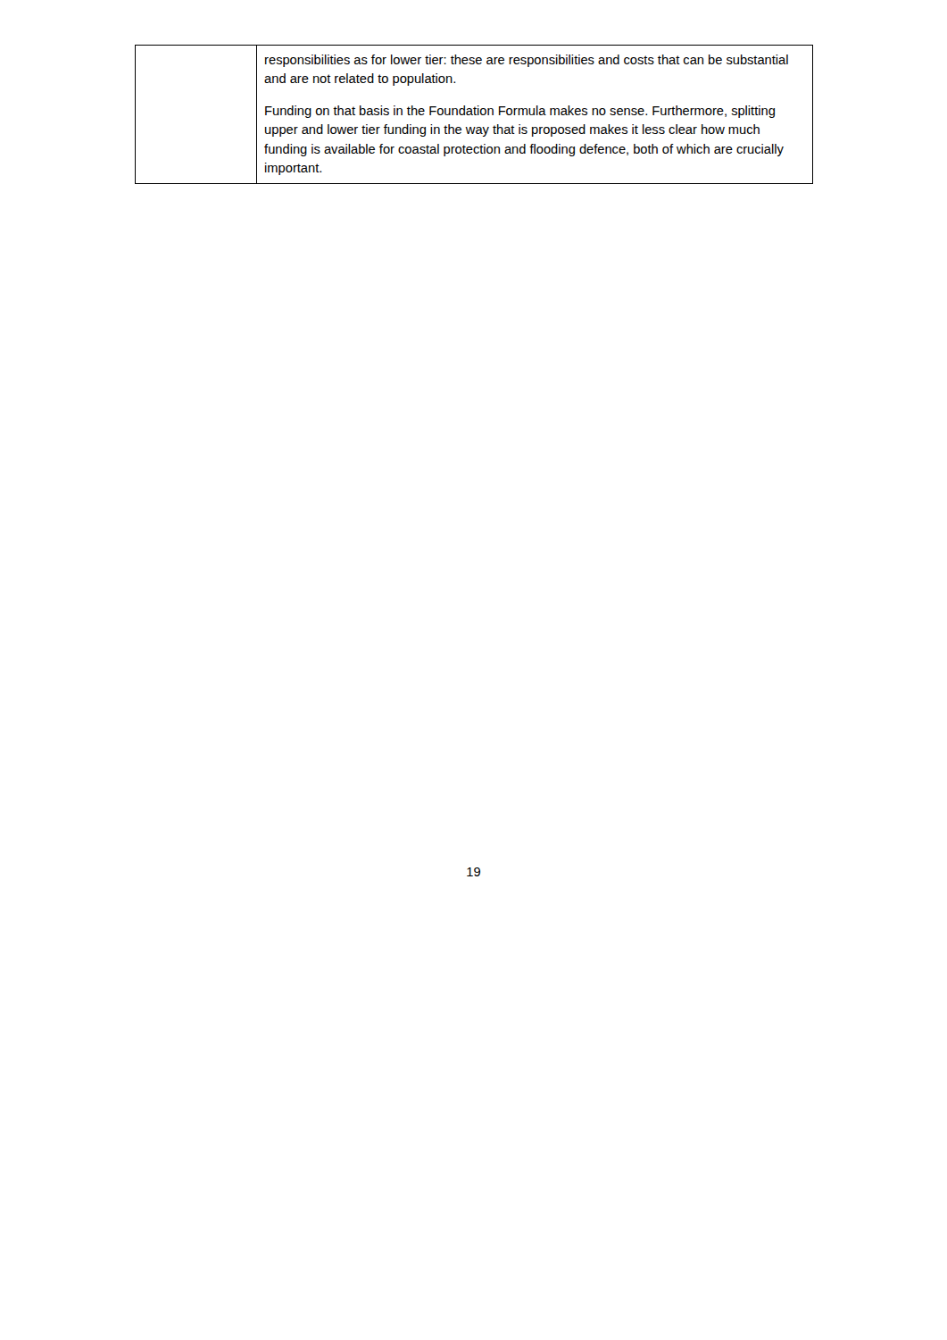| | responsibilities as for lower tier: these are responsibilities and costs that can be substantial and are not related to population. Funding on that basis in the Foundation Formula makes no sense. Furthermore, splitting upper and lower tier funding in the way that is proposed makes it less clear how much funding is available for coastal protection and flooding defence, both of which are crucially important. |
19